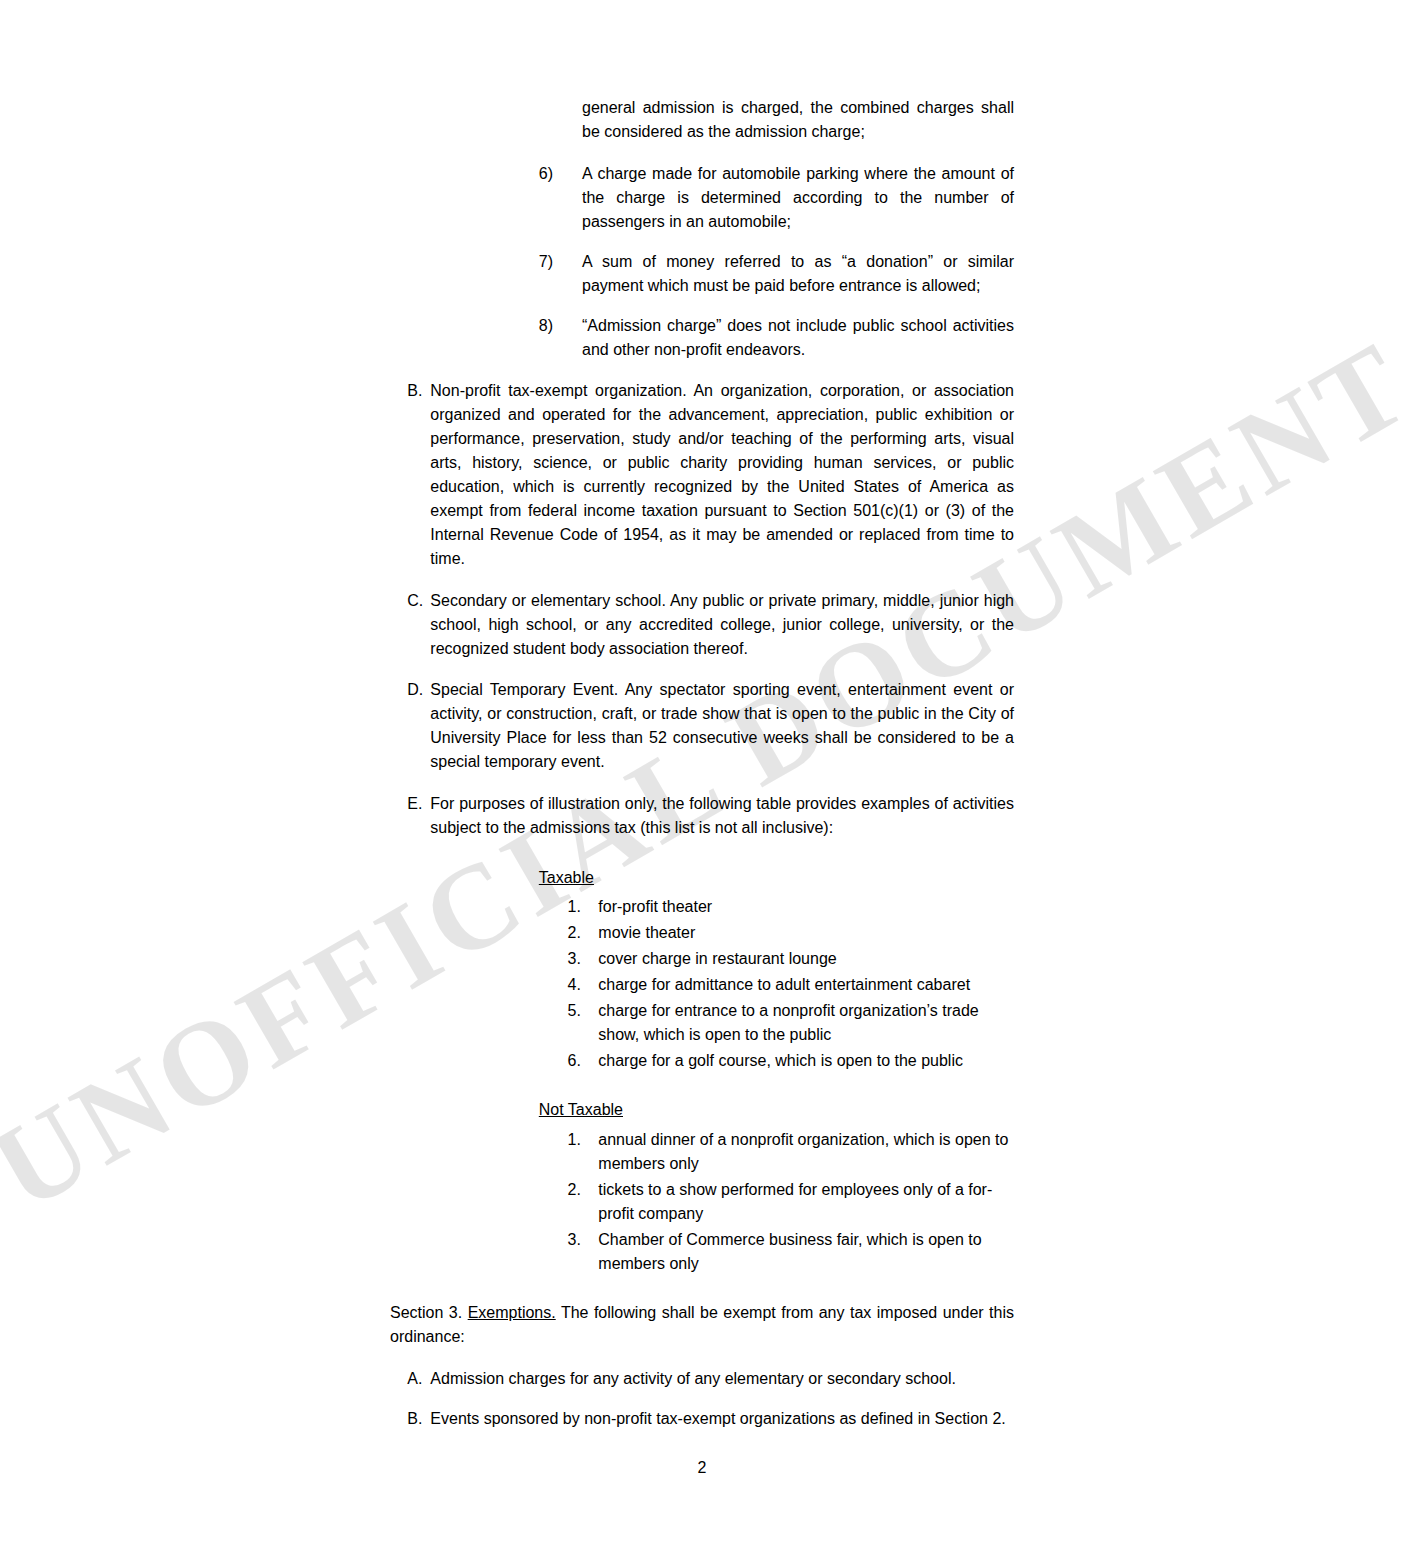UNOFFICIAL DOCUMENT
general admission is charged, the combined charges shall be considered as the admission charge;
6) A charge made for automobile parking where the amount of the charge is determined according to the number of passengers in an automobile;
7) A sum of money referred to as “a donation” or similar payment which must be paid before entrance is allowed;
8) “Admission charge” does not include public school activities and other non-profit endeavors.
B. Non-profit tax-exempt organization. An organization, corporation, or association organized and operated for the advancement, appreciation, public exhibition or performance, preservation, study and/or teaching of the performing arts, visual arts, history, science, or public charity providing human services, or public education, which is currently recognized by the United States of America as exempt from federal income taxation pursuant to Section 501(c)(1) or (3) of the Internal Revenue Code of 1954, as it may be amended or replaced from time to time.
C. Secondary or elementary school. Any public or private primary, middle, junior high school, high school, or any accredited college, junior college, university, or the recognized student body association thereof.
D. Special Temporary Event. Any spectator sporting event, entertainment event or activity, or construction, craft, or trade show that is open to the public in the City of University Place for less than 52 consecutive weeks shall be considered to be a special temporary event.
E. For purposes of illustration only, the following table provides examples of activities subject to the admissions tax (this list is not all inclusive):
Taxable
for-profit theater
movie theater
cover charge in restaurant lounge
charge for admittance to adult entertainment cabaret
charge for entrance to a nonprofit organization’s trade show, which is open to the public
charge for a golf course, which is open to the public
Not Taxable
annual dinner of a nonprofit organization, which is open to members only
tickets to a show performed for employees only of a for-profit company
Chamber of Commerce business fair, which is open to members only
Section 3. Exemptions. The following shall be exempt from any tax imposed under this ordinance:
A. Admission charges for any activity of any elementary or secondary school.
B. Events sponsored by non-profit tax-exempt organizations as defined in Section 2.
2